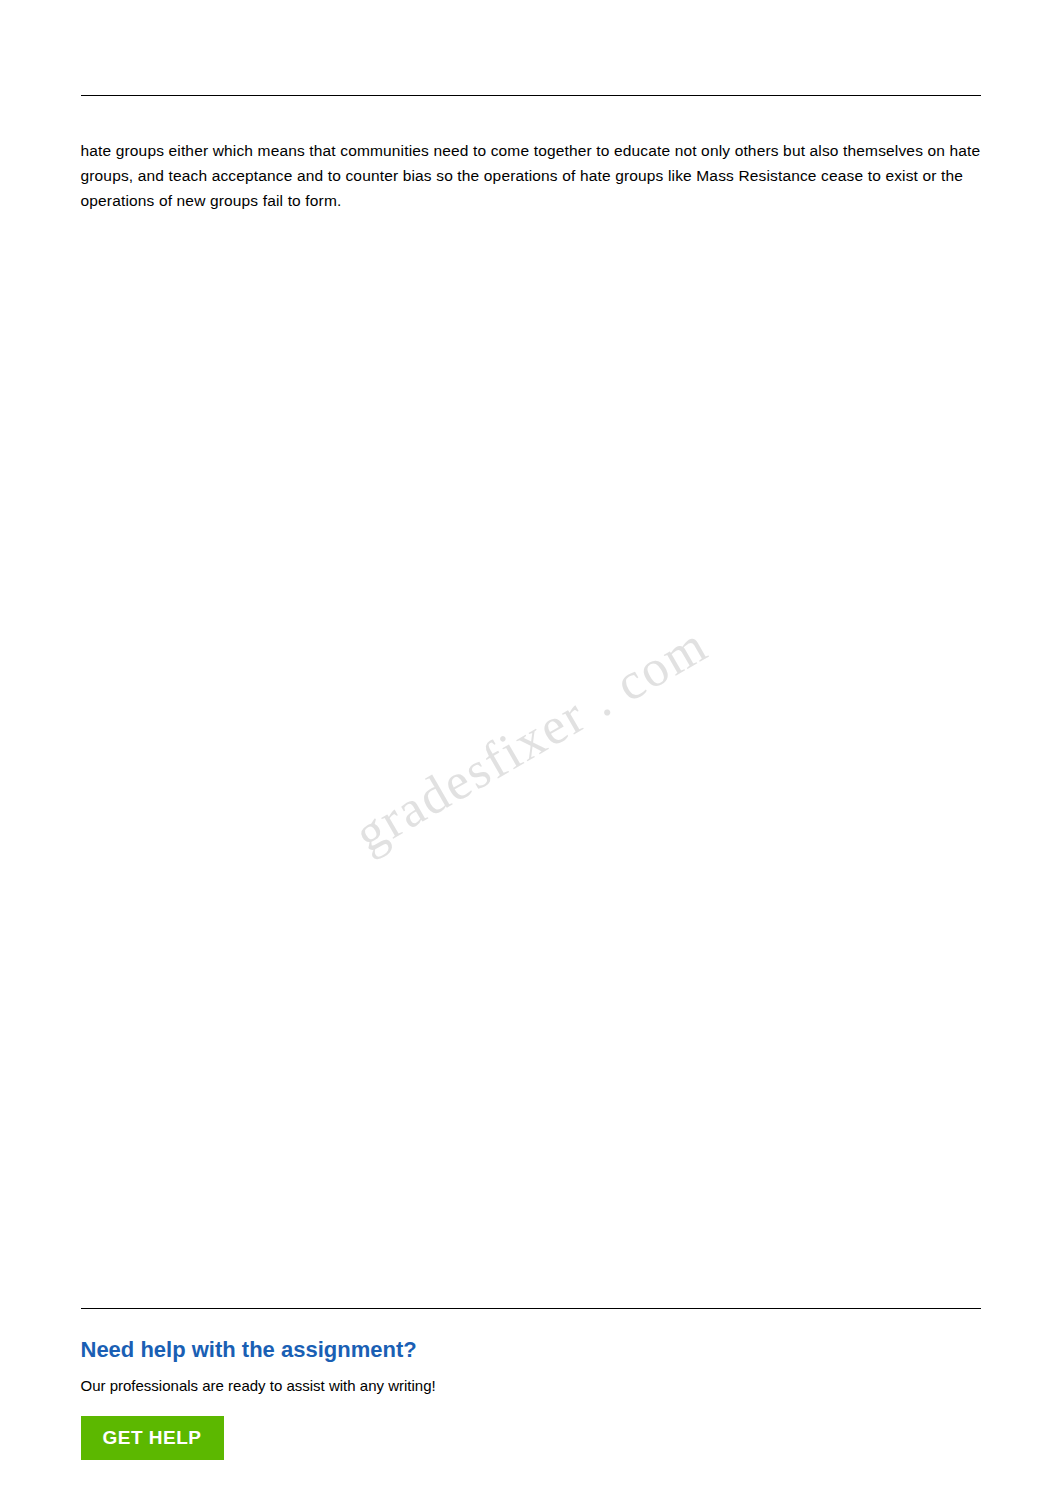hate groups either which means that communities need to come together to educate not only others but also themselves on hate groups, and teach acceptance and to counter bias so the operations of hate groups like Mass Resistance cease to exist or the operations of new groups fail to form.
gradesfixer . com
Need help with the assignment?
Our professionals are ready to assist with any writing!
GET HELP